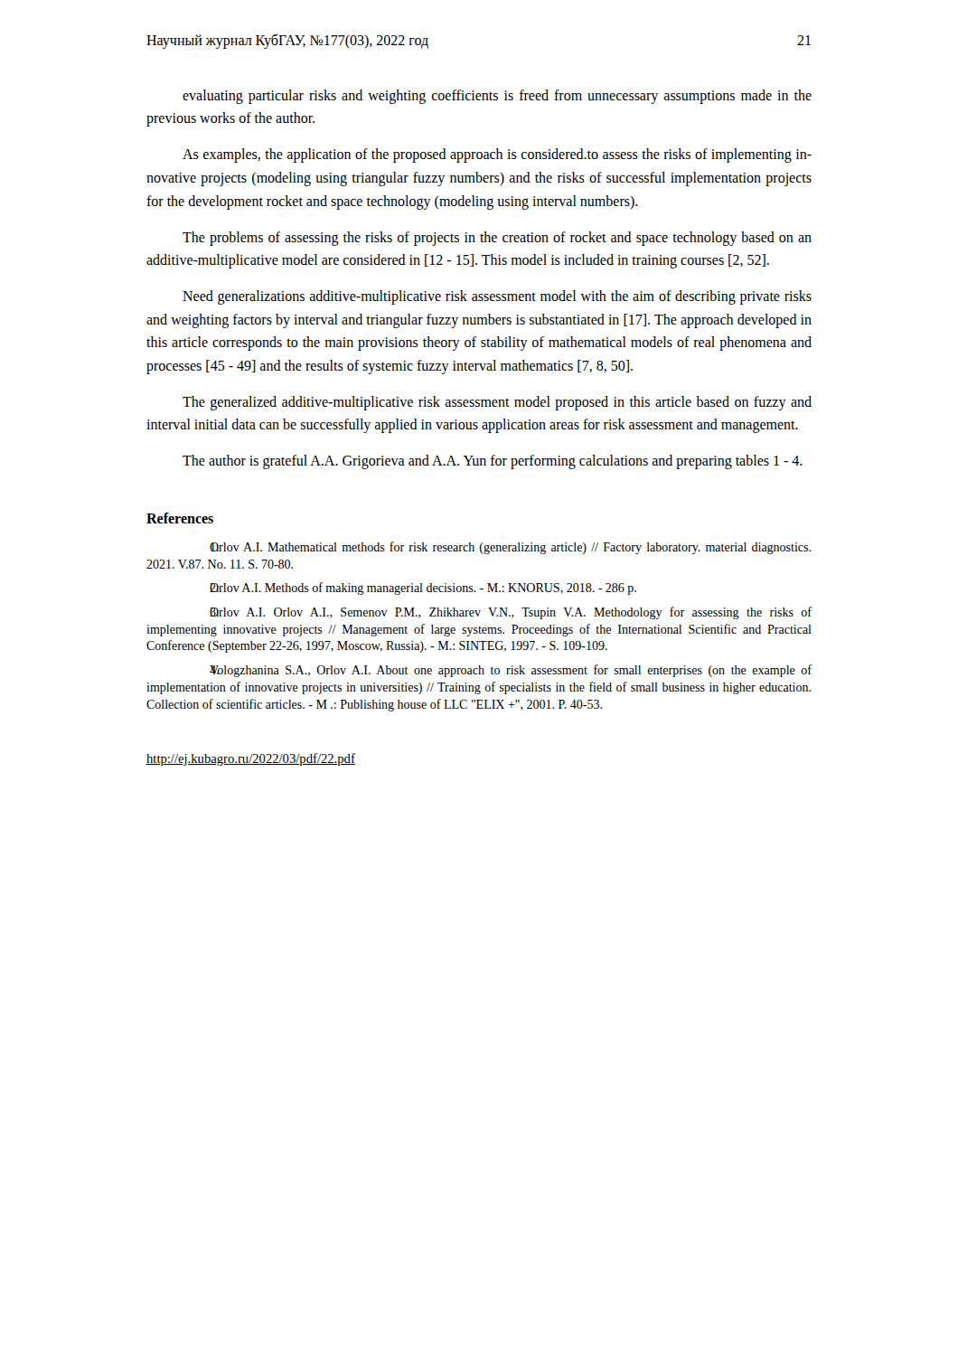Научный журнал КубГАУ, №177(03), 2022 год
21
evaluating particular risks and weighting coefficients is freed from unnecessary assumptions made in the previous works of the author.
As examples, the application of the proposed approach is considered.to assess the risks of implementing innovative projects (modeling using triangular fuzzy numbers) and the risks of successful implementation projects for the development rocket and space technology (modeling using interval numbers).
The problems of assessing the risks of projects in the creation of rocket and space technology based on an additive-multiplicative model are considered in [12 - 15]. This model is included in training courses [2, 52].
Need generalizations additive-multiplicative risk assessment model with the aim of describing private risks and weighting factors by interval and triangular fuzzy numbers is substantiated in [17]. The approach developed in this article corresponds to the main provisions theory of stability of mathematical models of real phenomena and processes [45 - 49] and the results of systemic fuzzy interval mathematics [7, 8, 50].
The generalized additive-multiplicative risk assessment model proposed in this article based on fuzzy and interval initial data can be successfully applied in various application areas for risk assessment and management.
The author is grateful A.A. Grigorieva and A.A. Yun for performing calculations and preparing tables 1 - 4.
References
Orlov A.I. Mathematical methods for risk research (generalizing article) // Factory laboratory. material diagnostics. 2021. V.87. No. 11. S. 70-80.
Orlov A.I. Methods of making managerial decisions. - M.: KNORUS, 2018. - 286 p.
Orlov A.I. Orlov A.I., Semenov P.M., Zhikharev V.N., Tsupin V.A. Methodology for assessing the risks of implementing innovative projects // Management of large systems. Proceedings of the International Scientific and Practical Conference (September 22-26, 1997, Moscow, Russia). - M.: SINTEG, 1997. - S. 109-109.
Vologzhanina S.A., Orlov A.I. About one approach to risk assessment for small enterprises (on the example of implementation of innovative projects in universities) // Training of specialists in the field of small business in higher education. Collection of scientific articles. - M .: Publishing house of LLC "ELIX +", 2001. P. 40-53.
http://ej.kubagro.ru/2022/03/pdf/22.pdf